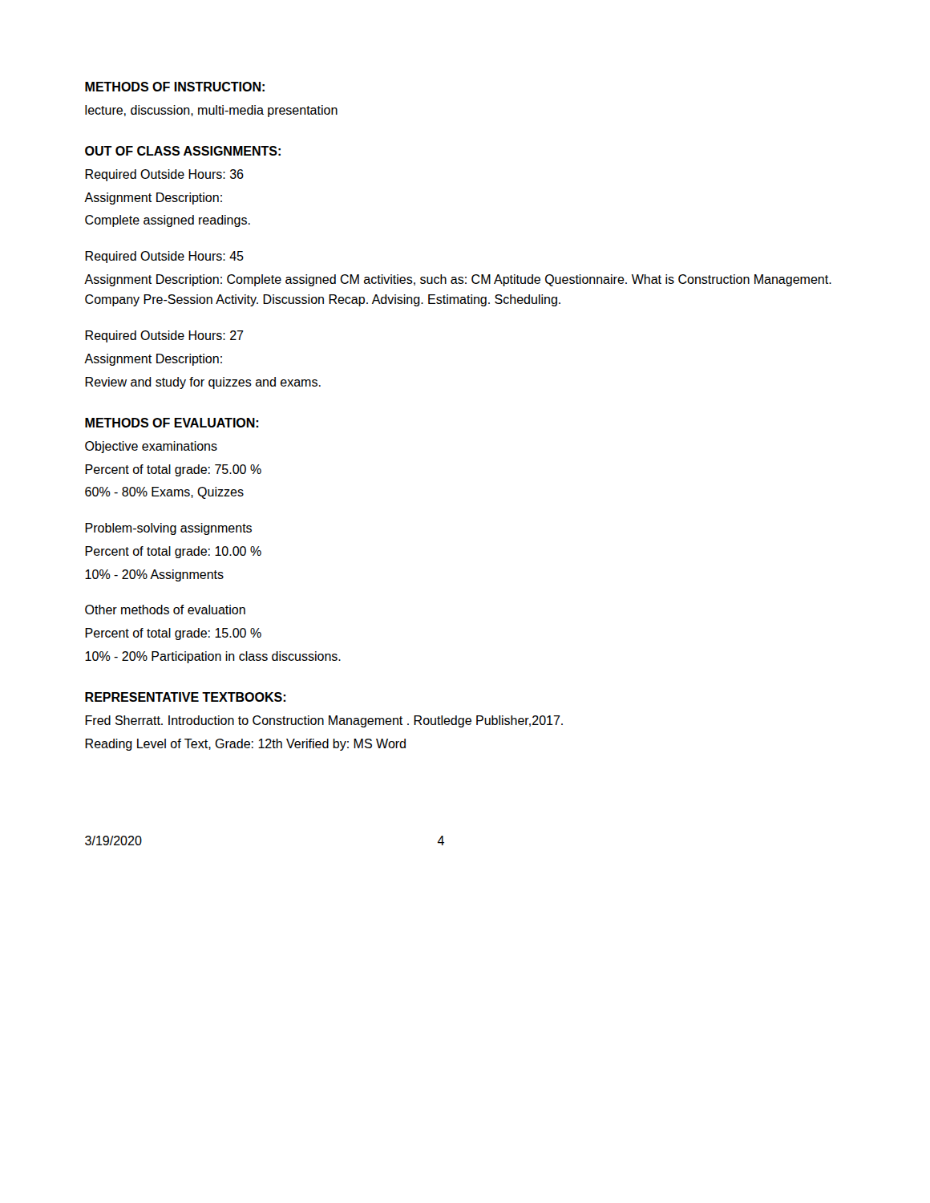Methods of Instruction:
lecture, discussion, multi-media presentation
Out of Class Assignments:
Required Outside Hours: 36
Assignment Description:
Complete assigned readings.
Required Outside Hours: 45
Assignment Description: Complete assigned CM activities, such as: CM Aptitude Questionnaire. What is Construction Management. Company Pre-Session Activity. Discussion Recap. Advising. Estimating. Scheduling.
Required Outside Hours: 27
Assignment Description:
Review and study for quizzes and exams.
Methods of Evaluation:
Objective examinations
Percent of total grade: 75.00 %
60% - 80% Exams, Quizzes
Problem-solving assignments
Percent of total grade: 10.00 %
10% - 20% Assignments
Other methods of evaluation
Percent of total grade: 15.00 %
10% - 20% Participation in class discussions.
Representative Textbooks:
Fred Sherratt. Introduction to Construction Management . Routledge Publisher,2017.
Reading Level of Text, Grade: 12th Verified by: MS Word
3/19/2020 4